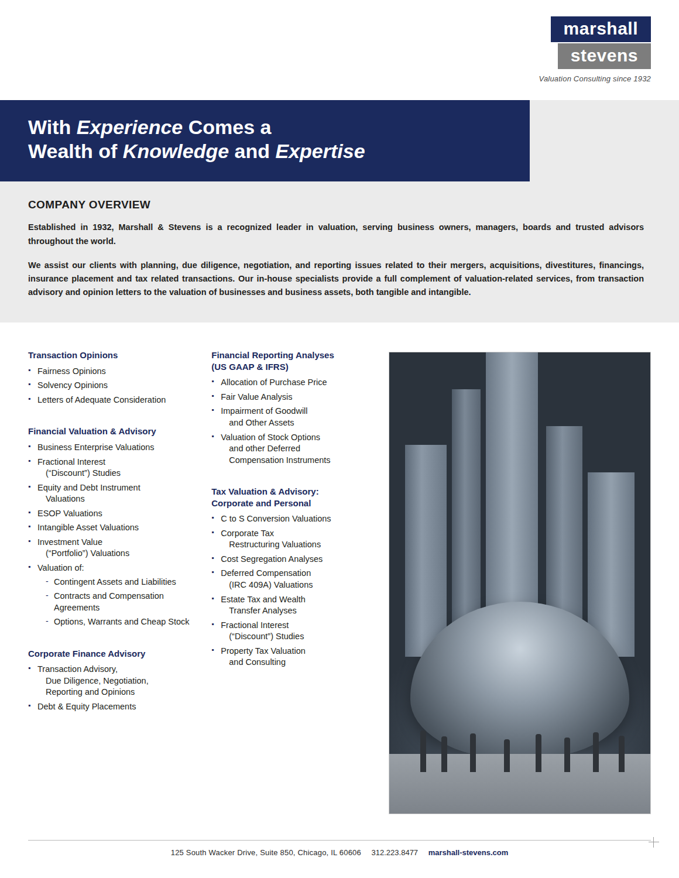marshall
stevens
Valuation Consulting since 1932
With Experience Comes a
Wealth of Knowledge and Expertise
COMPANY OVERVIEW
Established in 1932, Marshall & Stevens is a recognized leader in valuation, serving business owners, managers, boards and trusted advisors throughout the world.
We assist our clients with planning, due diligence, negotiation, and reporting issues related to their mergers, acquisitions, divestitures, financings, insurance placement and tax related transactions. Our in-house specialists provide a full complement of valuation-related services, from transaction advisory and opinion letters to the valuation of businesses and business assets, both tangible and intangible.
Transaction Opinions
Fairness Opinions
Solvency Opinions
Letters of Adequate Consideration
Financial Valuation & Advisory
Business Enterprise Valuations
Fractional Interest(“Discount”) Studies
Equity and Debt InstrumentValuations
ESOP Valuations
Intangible Asset Valuations
Investment Value(“Portfolio”) Valuations
Valuation of:
Contingent Assets and Liabilities
Contracts and CompensationAgreements
Options, Warrants and Cheap Stock
Corporate Finance Advisory
Transaction Advisory,Due Diligence, Negotiation, Reporting and Opinions
Debt & Equity Placements
Financial Reporting Analyses
(US GAAP & IFRS)
Allocation of Purchase Price
Fair Value Analysis
Impairment of Goodwilland Other Assets
Valuation of Stock Optionsand other Deferred Compensation Instruments
Tax Valuation & Advisory:
Corporate and Personal
C to S Conversion Valuations
Corporate TaxRestructuring Valuations
Cost Segregation Analyses
Deferred Compensation(IRC 409A) Valuations
Estate Tax and WealthTransfer Analyses
Fractional Interest(“Discount”) Studies
Property Tax Valuationand Consulting
125 South Wacker Drive, Suite 850, Chicago, IL 60606 312.223.8477 marshall-stevens.com